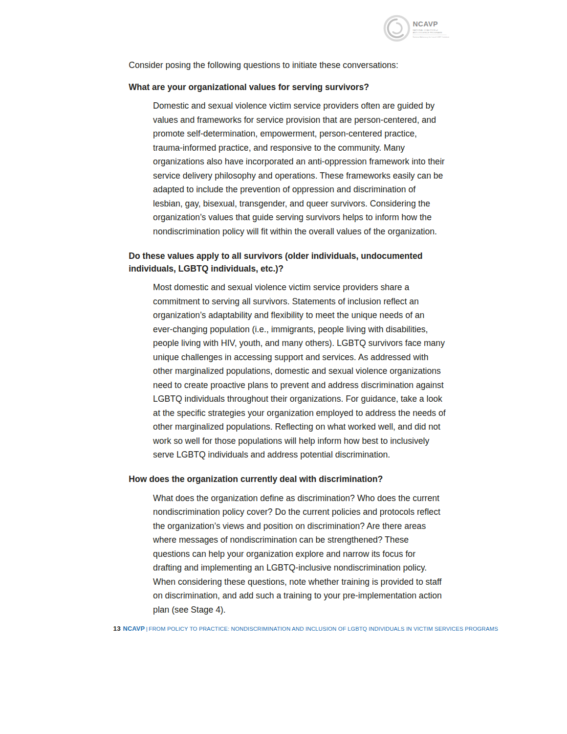NCAVP NATIONAL COALITION of ANTI-VIOLENCE PROGRAMS National Advocacy for Local LGBT Communities
Consider posing the following questions to initiate these conversations:
What are your organizational values for serving survivors?
Domestic and sexual violence victim service providers often are guided by values and frameworks for service provision that are person-centered, and promote self-determination, empowerment, person-centered practice, trauma-informed practice, and responsive to the community. Many organizations also have incorporated an anti-oppression framework into their service delivery philosophy and operations. These frameworks easily can be adapted to include the prevention of oppression and discrimination of lesbian, gay, bisexual, transgender, and queer survivors. Considering the organization’s values that guide serving survivors helps to inform how the nondiscrimination policy will fit within the overall values of the organization.
Do these values apply to all survivors (older individuals, undocumented individuals, LGBTQ individuals, etc.)?
Most domestic and sexual violence victim service providers share a commitment to serving all survivors. Statements of inclusion reflect an organization’s adaptability and flexibility to meet the unique needs of an ever-changing population (i.e., immigrants, people living with disabilities, people living with HIV, youth, and many others). LGBTQ survivors face many unique challenges in accessing support and services. As addressed with other marginalized populations, domestic and sexual violence organizations need to create proactive plans to prevent and address discrimination against LGBTQ individuals throughout their organizations. For guidance, take a look at the specific strategies your organization employed to address the needs of other marginalized populations. Reflecting on what worked well, and did not work so well for those populations will help inform how best to inclusively serve LGBTQ individuals and address potential discrimination.
How does the organization currently deal with discrimination?
What does the organization define as discrimination? Who does the current nondiscrimination policy cover? Do the current policies and protocols reflect the organization’s views and position on discrimination? Are there areas where messages of nondiscrimination can be strengthened? These questions can help your organization explore and narrow its focus for drafting and implementing an LGBTQ-inclusive nondiscrimination policy. When considering these questions, note whether training is provided to staff on discrimination, and add such a training to your pre-implementation action plan (see Stage 4).
13 NCAVP|FROM POLICY TO PRACTICE: NONDISCRIMINATION AND INCLUSION OF LGBTQ INDIVIDUALS IN VICTIM SERVICES PROGRAMS